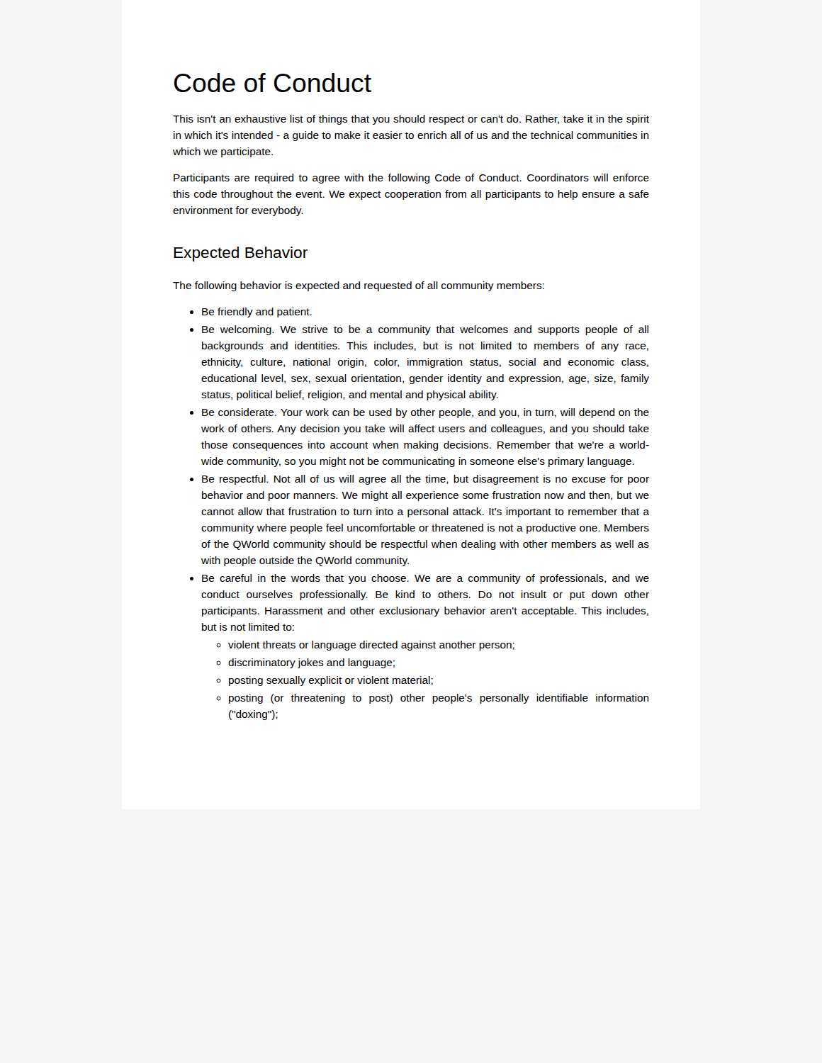Code of Conduct
This isn't an exhaustive list of things that you should respect or can't do. Rather, take it in the spirit in which it's intended - a guide to make it easier to enrich all of us and the technical communities in which we participate.
Participants are required to agree with the following Code of Conduct. Coordinators will enforce this code throughout the event. We expect cooperation from all participants to help ensure a safe environment for everybody.
Expected Behavior
The following behavior is expected and requested of all community members:
Be friendly and patient.
Be welcoming. We strive to be a community that welcomes and supports people of all backgrounds and identities. This includes, but is not limited to members of any race, ethnicity, culture, national origin, color, immigration status, social and economic class, educational level, sex, sexual orientation, gender identity and expression, age, size, family status, political belief, religion, and mental and physical ability.
Be considerate. Your work can be used by other people, and you, in turn, will depend on the work of others. Any decision you take will affect users and colleagues, and you should take those consequences into account when making decisions. Remember that we're a world-wide community, so you might not be communicating in someone else's primary language.
Be respectful. Not all of us will agree all the time, but disagreement is no excuse for poor behavior and poor manners. We might all experience some frustration now and then, but we cannot allow that frustration to turn into a personal attack. It's important to remember that a community where people feel uncomfortable or threatened is not a productive one. Members of the QWorld community should be respectful when dealing with other members as well as with people outside the QWorld community.
Be careful in the words that you choose. We are a community of professionals, and we conduct ourselves professionally. Be kind to others. Do not insult or put down other participants. Harassment and other exclusionary behavior aren't acceptable. This includes, but is not limited to:
violent threats or language directed against another person;
discriminatory jokes and language;
posting sexually explicit or violent material;
posting (or threatening to post) other people's personally identifiable information ("doxing");